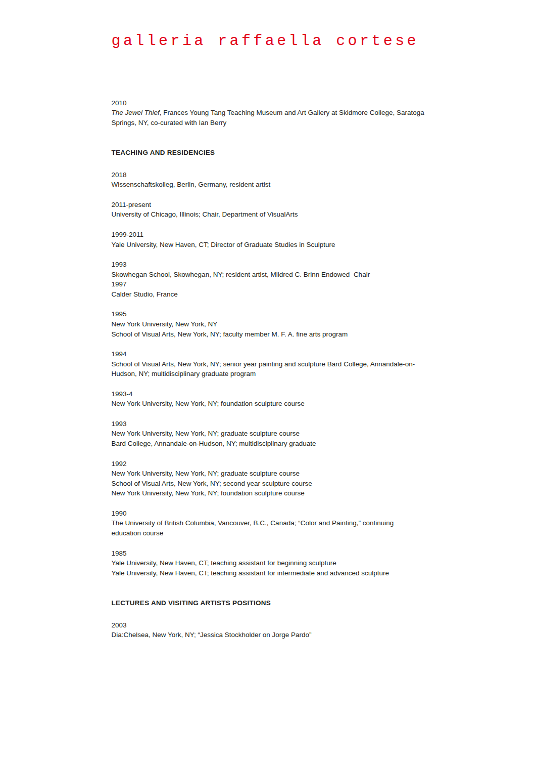galleria raffaella cortese
2010
The Jewel Thief, Frances Young Tang Teaching Museum and Art Gallery at Skidmore College, Saratoga Springs, NY, co-curated with Ian Berry
Teaching and Residencies
2018
Wissenschaftskolleg, Berlin, Germany, resident artist
2011-present
University of Chicago, Illinois; Chair, Department of VisualArts
1999-2011
Yale University, New Haven, CT; Director of Graduate Studies in Sculpture
1993
Skowhegan School, Skowhegan, NY; resident artist, Mildred C. Brinn Endowed Chair
1997
Calder Studio, France
1995
New York University, New York, NY
School of Visual Arts, New York, NY; faculty member M. F. A. fine arts program
1994
School of Visual Arts, New York, NY; senior year painting and sculpture Bard College, Annandale-on-Hudson, NY; multidisciplinary graduate program
1993-4
New York University, New York, NY; foundation sculpture course
1993
New York University, New York, NY; graduate sculpture course
Bard College, Annandale-on-Hudson, NY; multidisciplinary graduate
1992
New York University, New York, NY; graduate sculpture course
School of Visual Arts, New York, NY; second year sculpture course
New York University, New York, NY; foundation sculpture course
1990
The University of British Columbia, Vancouver, B.C., Canada; “Color and Painting,” continuing education course
1985
Yale University, New Haven, CT; teaching assistant for beginning sculpture
Yale University, New Haven, CT; teaching assistant for intermediate and advanced sculpture
Lectures and Visiting Artists Positions
2003
Dia:Chelsea, New York, NY; “Jessica Stockholder on Jorge Pardo”